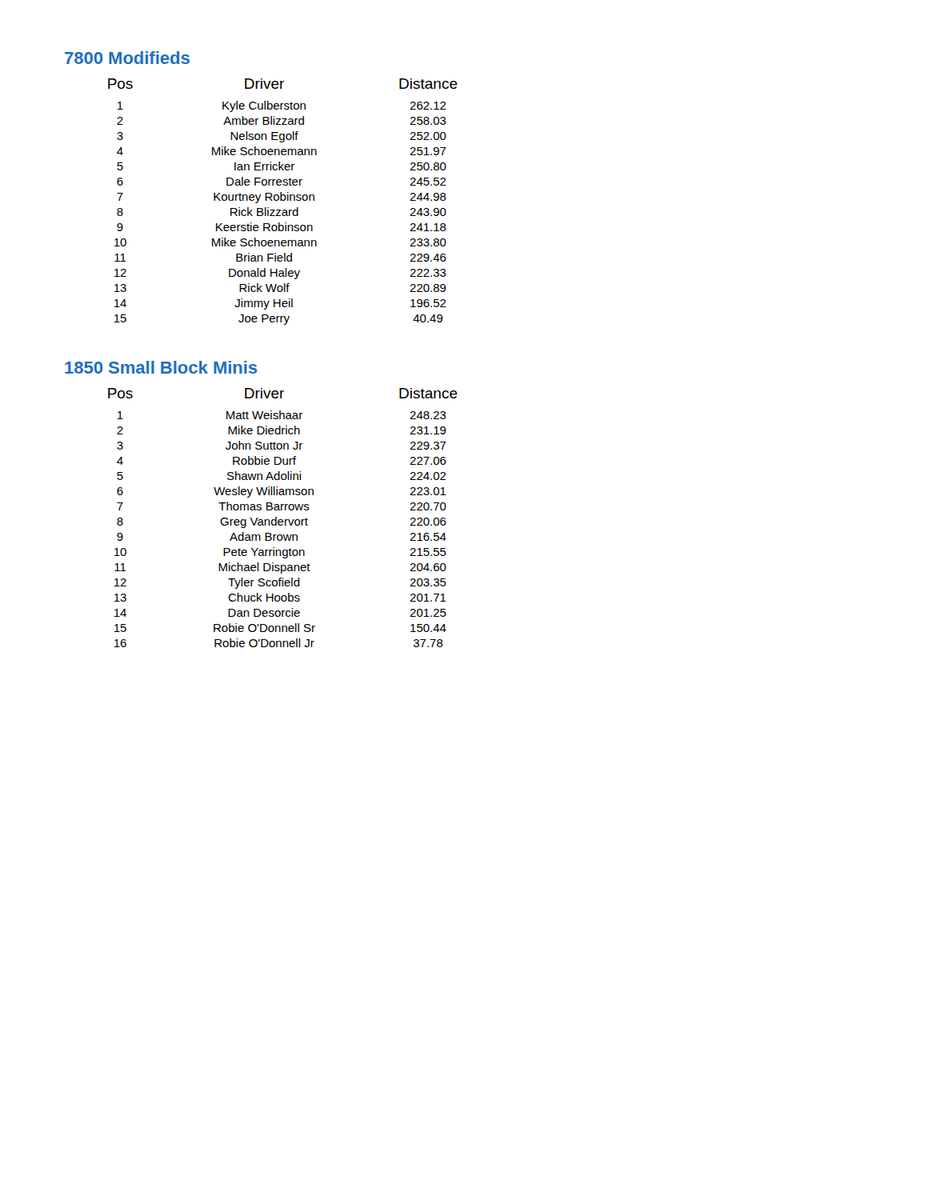7800 Modifieds
| Pos | Driver | Distance |
| --- | --- | --- |
| 1 | Kyle Culberston | 262.12 |
| 2 | Amber Blizzard | 258.03 |
| 3 | Nelson Egolf | 252.00 |
| 4 | Mike Schoenemann | 251.97 |
| 5 | Ian Erricker | 250.80 |
| 6 | Dale Forrester | 245.52 |
| 7 | Kourtney Robinson | 244.98 |
| 8 | Rick Blizzard | 243.90 |
| 9 | Keerstie Robinson | 241.18 |
| 10 | Mike Schoenemann | 233.80 |
| 11 | Brian Field | 229.46 |
| 12 | Donald Haley | 222.33 |
| 13 | Rick Wolf | 220.89 |
| 14 | Jimmy Heil | 196.52 |
| 15 | Joe Perry | 40.49 |
1850 Small Block Minis
| Pos | Driver | Distance |
| --- | --- | --- |
| 1 | Matt Weishaar | 248.23 |
| 2 | Mike Diedrich | 231.19 |
| 3 | John Sutton Jr | 229.37 |
| 4 | Robbie Durf | 227.06 |
| 5 | Shawn Adolini | 224.02 |
| 6 | Wesley Williamson | 223.01 |
| 7 | Thomas Barrows | 220.70 |
| 8 | Greg Vandervort | 220.06 |
| 9 | Adam Brown | 216.54 |
| 10 | Pete Yarrington | 215.55 |
| 11 | Michael Dispanet | 204.60 |
| 12 | Tyler Scofield | 203.35 |
| 13 | Chuck Hoobs | 201.71 |
| 14 | Dan Desorcie | 201.25 |
| 15 | Robie O'Donnell Sr | 150.44 |
| 16 | Robie O'Donnell Jr | 37.78 |